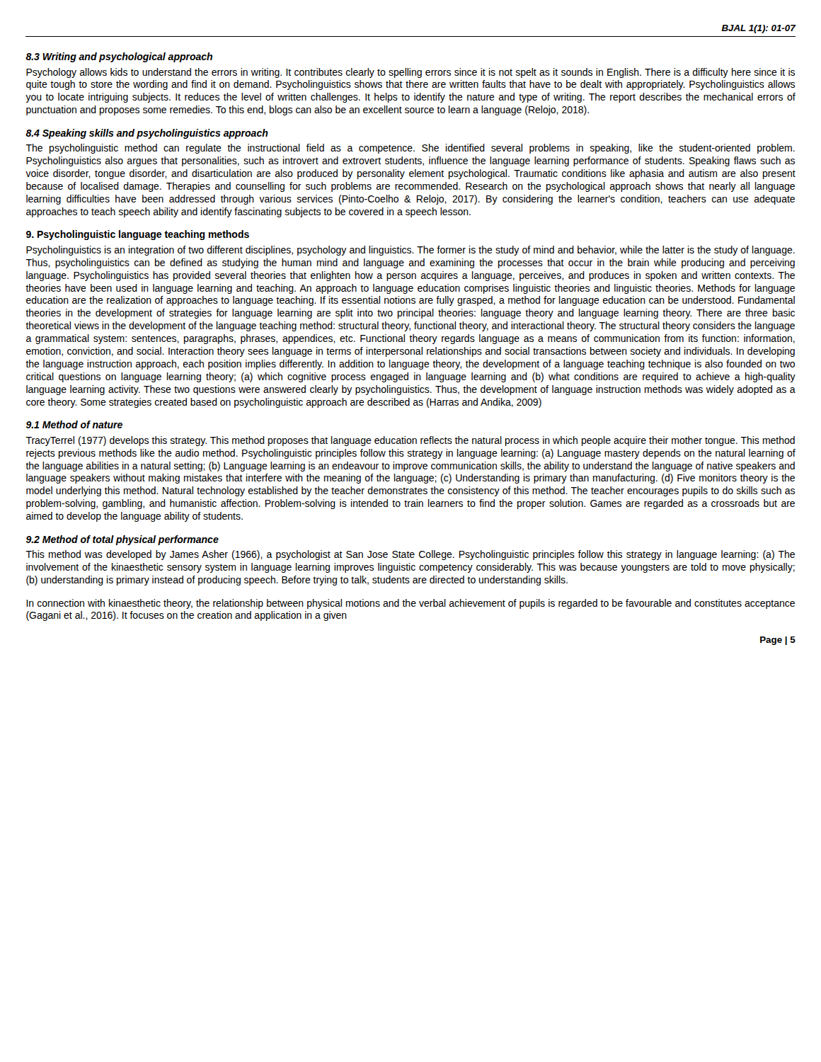BJAL 1(1): 01-07
8.3 Writing and psychological approach
Psychology allows kids to understand the errors in writing. It contributes clearly to spelling errors since it is not spelt as it sounds in English. There is a difficulty here since it is quite tough to store the wording and find it on demand. Psycholinguistics shows that there are written faults that have to be dealt with appropriately. Psycholinguistics allows you to locate intriguing subjects. It reduces the level of written challenges. It helps to identify the nature and type of writing. The report describes the mechanical errors of punctuation and proposes some remedies. To this end, blogs can also be an excellent source to learn a language (Relojo, 2018).
8.4 Speaking skills and psycholinguistics approach
The psycholinguistic method can regulate the instructional field as a competence. She identified several problems in speaking, like the student-oriented problem. Psycholinguistics also argues that personalities, such as introvert and extrovert students, influence the language learning performance of students. Speaking flaws such as voice disorder, tongue disorder, and disarticulation are also produced by personality element psychological. Traumatic conditions like aphasia and autism are also present because of localised damage. Therapies and counselling for such problems are recommended. Research on the psychological approach shows that nearly all language learning difficulties have been addressed through various services (Pinto-Coelho & Relojo, 2017). By considering the learner's condition, teachers can use adequate approaches to teach speech ability and identify fascinating subjects to be covered in a speech lesson.
9. Psycholinguistic language teaching methods
Psycholinguistics is an integration of two different disciplines, psychology and linguistics. The former is the study of mind and behavior, while the latter is the study of language. Thus, psycholinguistics can be defined as studying the human mind and language and examining the processes that occur in the brain while producing and perceiving language. Psycholinguistics has provided several theories that enlighten how a person acquires a language, perceives, and produces in spoken and written contexts. The theories have been used in language learning and teaching. An approach to language education comprises linguistic theories and linguistic theories. Methods for language education are the realization of approaches to language teaching. If its essential notions are fully grasped, a method for language education can be understood. Fundamental theories in the development of strategies for language learning are split into two principal theories: language theory and language learning theory. There are three basic theoretical views in the development of the language teaching method: structural theory, functional theory, and interactional theory. The structural theory considers the language a grammatical system: sentences, paragraphs, phrases, appendices, etc. Functional theory regards language as a means of communication from its function: information, emotion, conviction, and social. Interaction theory sees language in terms of interpersonal relationships and social transactions between society and individuals. In developing the language instruction approach, each position implies differently. In addition to language theory, the development of a language teaching technique is also founded on two critical questions on language learning theory; (a) which cognitive process engaged in language learning and (b) what conditions are required to achieve a high-quality language learning activity. These two questions were answered clearly by psycholinguistics. Thus, the development of language instruction methods was widely adopted as a core theory. Some strategies created based on psycholinguistic approach are described as (Harras and Andika, 2009)
9.1 Method of nature
TracyTerrel (1977) develops this strategy. This method proposes that language education reflects the natural process in which people acquire their mother tongue. This method rejects previous methods like the audio method. Psycholinguistic principles follow this strategy in language learning: (a) Language mastery depends on the natural learning of the language abilities in a natural setting; (b) Language learning is an endeavour to improve communication skills, the ability to understand the language of native speakers and language speakers without making mistakes that interfere with the meaning of the language; (c) Understanding is primary than manufacturing. (d) Five monitors theory is the model underlying this method. Natural technology established by the teacher demonstrates the consistency of this method. The teacher encourages pupils to do skills such as problem-solving, gambling, and humanistic affection. Problem-solving is intended to train learners to find the proper solution. Games are regarded as a crossroads but are aimed to develop the language ability of students.
9.2 Method of total physical performance
This method was developed by James Asher (1966), a psychologist at San Jose State College. Psycholinguistic principles follow this strategy in language learning: (a) The involvement of the kinaesthetic sensory system in language learning improves linguistic competency considerably. This was because youngsters are told to move physically; (b) understanding is primary instead of producing speech. Before trying to talk, students are directed to understanding skills.
In connection with kinaesthetic theory, the relationship between physical motions and the verbal achievement of pupils is regarded to be favourable and constitutes acceptance (Gagani et al., 2016). It focuses on the creation and application in a given
Page | 5